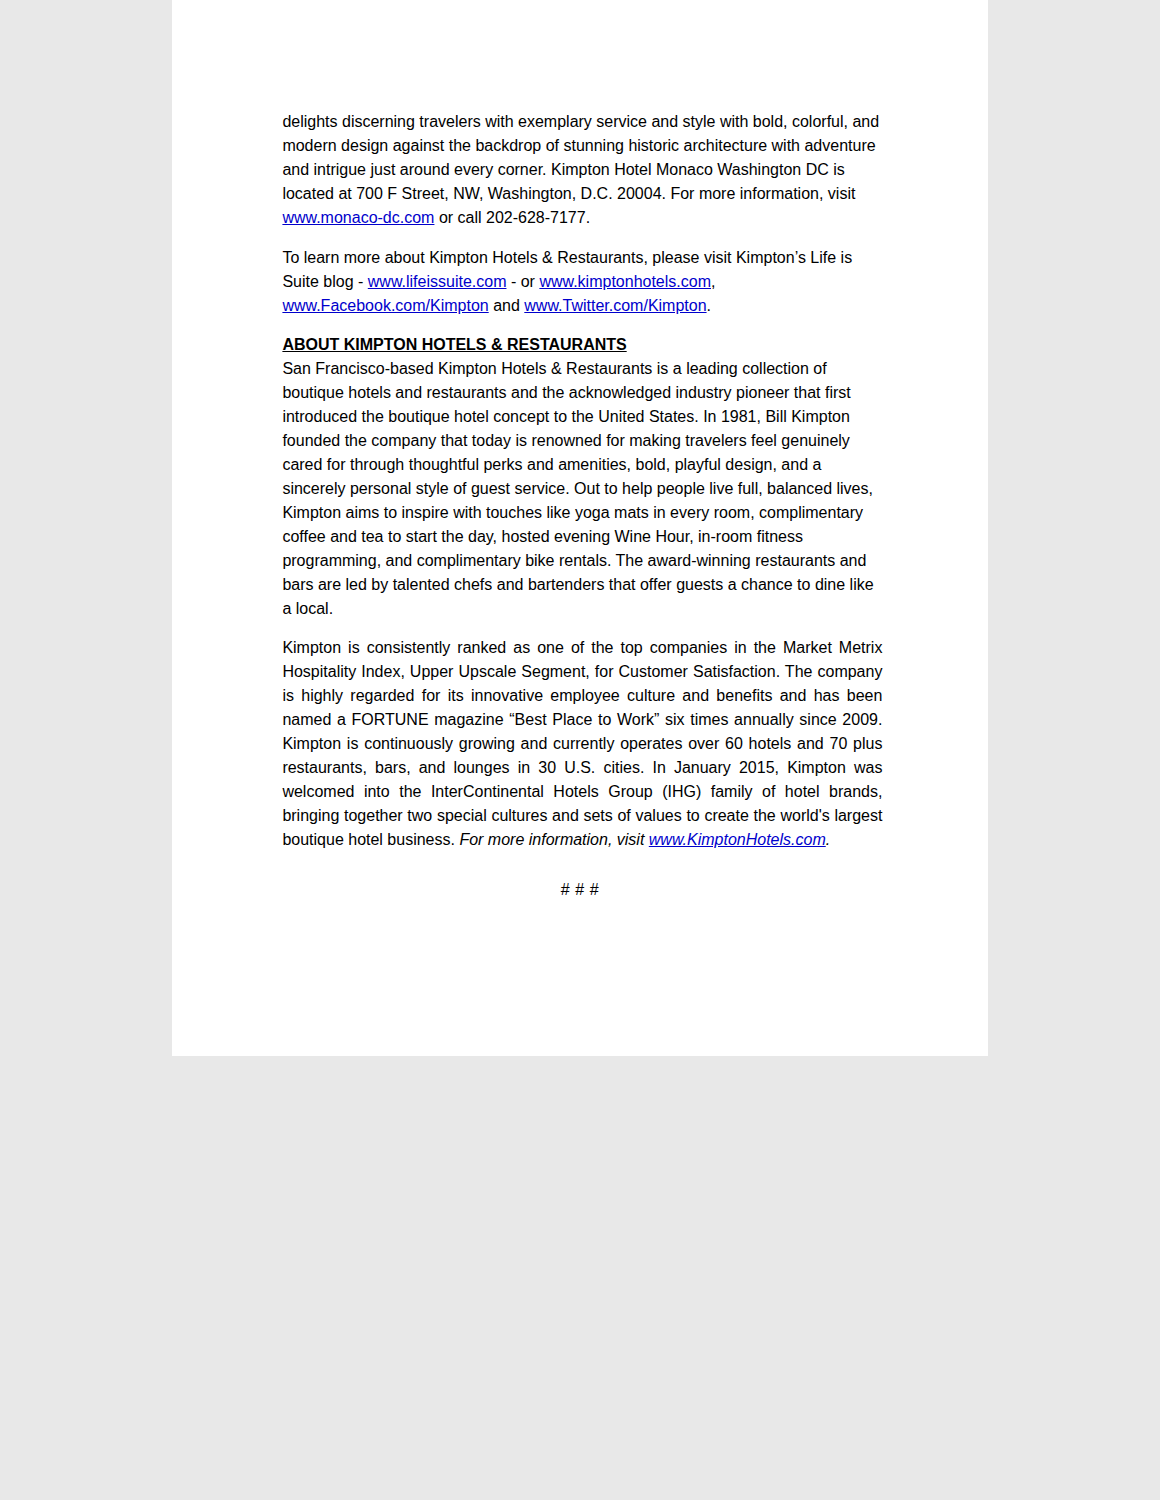delights discerning travelers with exemplary service and style with bold, colorful, and modern design against the backdrop of stunning historic architecture with adventure and intrigue just around every corner. Kimpton Hotel Monaco Washington DC is located at 700 F Street, NW, Washington, D.C. 20004. For more information, visit www.monaco-dc.com or call 202-628-7177.
To learn more about Kimpton Hotels & Restaurants, please visit Kimpton’s Life is Suite blog - www.lifeissuite.com - or www.kimptonhotels.com, www.Facebook.com/Kimpton and www.Twitter.com/Kimpton.
ABOUT KIMPTON HOTELS & RESTAURANTS
San Francisco-based Kimpton Hotels & Restaurants is a leading collection of boutique hotels and restaurants and the acknowledged industry pioneer that first introduced the boutique hotel concept to the United States. In 1981, Bill Kimpton founded the company that today is renowned for making travelers feel genuinely cared for through thoughtful perks and amenities, bold, playful design, and a sincerely personal style of guest service. Out to help people live full, balanced lives, Kimpton aims to inspire with touches like yoga mats in every room, complimentary coffee and tea to start the day, hosted evening Wine Hour, in-room fitness programming, and complimentary bike rentals. The award-winning restaurants and bars are led by talented chefs and bartenders that offer guests a chance to dine like a local.
Kimpton is consistently ranked as one of the top companies in the Market Metrix Hospitality Index, Upper Upscale Segment, for Customer Satisfaction. The company is highly regarded for its innovative employee culture and benefits and has been named a FORTUNE magazine “Best Place to Work” six times annually since 2009. Kimpton is continuously growing and currently operates over 60 hotels and 70 plus restaurants, bars, and lounges in 30 U.S. cities. In January 2015, Kimpton was welcomed into the InterContinental Hotels Group (IHG) family of hotel brands, bringing together two special cultures and sets of values to create the world's largest boutique hotel business. For more information, visit www.KimptonHotels.com.
###